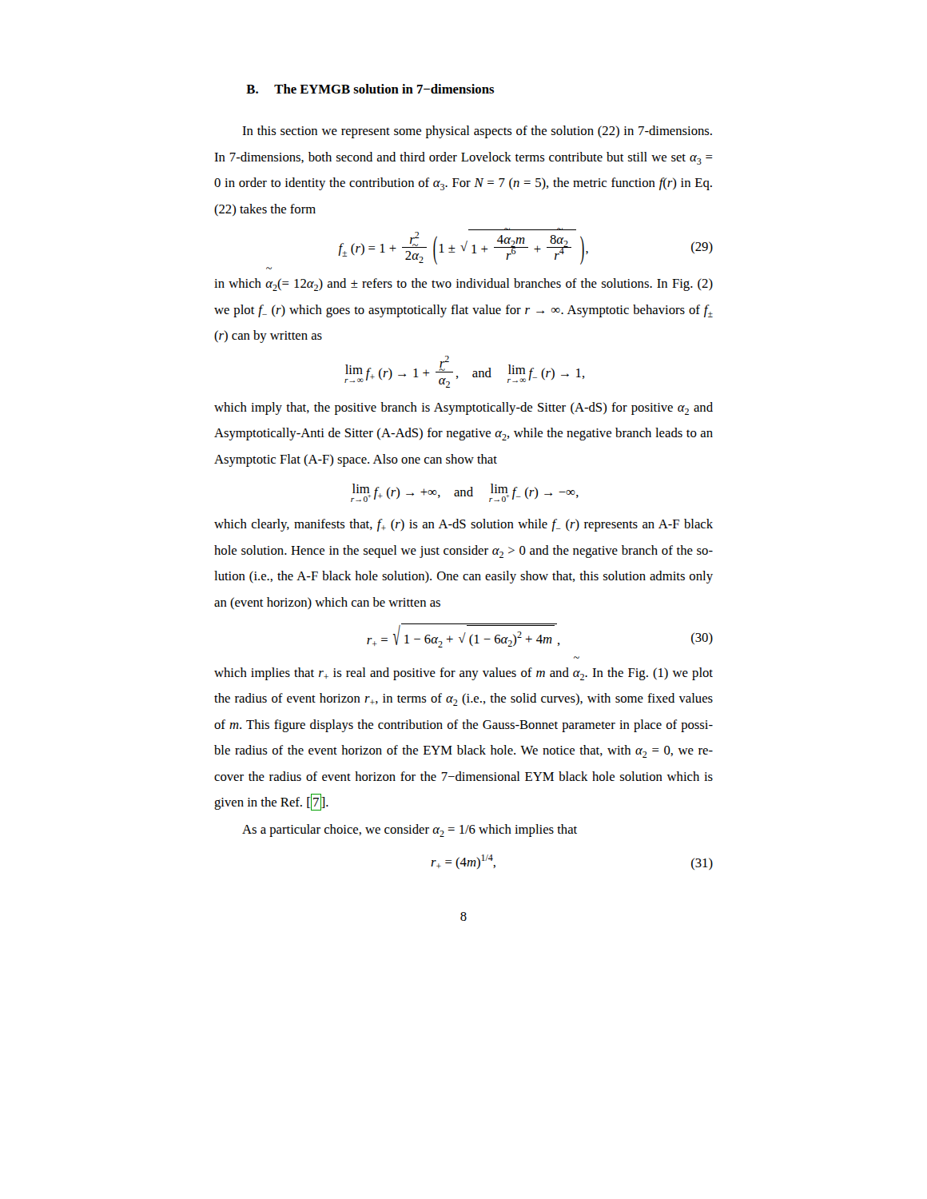B. The EYMGB solution in 7−dimensions
In this section we represent some physical aspects of the solution (22) in 7-dimensions. In 7-dimensions, both second and third order Lovelock terms contribute but still we set α3 = 0 in order to identity the contribution of α3. For N = 7 (n = 5), the metric function f(r) in Eq. (22) takes the form
f± (r) = 1 + r22~α2 (1 ± √1 + 4~α2m r6 + 8~α2 r4 ), (29)
in which ~α2(= 12α2) and ± refers to the two individual branches of the solutions. In Fig. (2) we plot f− (r) which goes to asymptotically flat value for r → ∞. Asymptotic behaviors of f± (r) can by written as
lim r→∞f+ (r) → 1 + r2~α2, and lim r→∞f− (r) → 1,
which imply that, the positive branch is Asymptotically-de Sitter (A-dS) for positive α2 and Asymptotically-Anti de Sitter (A-AdS) for negative α2, while the negative branch leads to an Asymptotic Flat (A-F) space. Also one can show that
lim r→0+f+ (r) → +∞, and lim r→0+f− (r) → −∞,
which clearly, manifests that, f+ (r) is an A-dS solution while f− (r) represents an A-F black hole solution. Hence in the sequel we just consider α2 > 0 and the negative branch of the solution (i.e., the A-F black hole solution). One can easily show that, this solution admits only an (event horizon) which can be written as
r+ = √1 − 6α2 + √(1 − 6α2)2 + 4m , (30)
which implies that r+ is real and positive for any values of m and ~α2. In the Fig. (1) we plot the radius of event horizon r+, in terms of α2 (i.e., the solid curves), with some fixed values of m. This figure displays the contribution of the Gauss-Bonnet parameter in place of possible radius of the event horizon of the EYM black hole. We notice that, with α2 = 0, we recover the radius of event horizon for the 7−dimensional EYM black hole solution which is given in the Ref. [7].
As a particular choice, we consider α2 = 1/6 which implies that
r+ = (4m)1/4, (31)
8